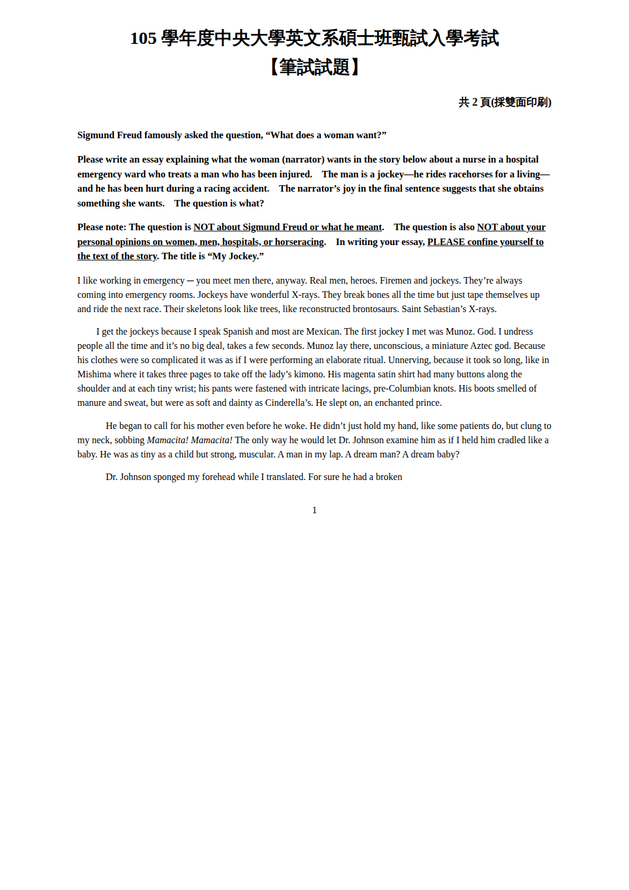105 學年度中央大學英文系碩士班甄試入學考試
【筆試試題】
共 2 頁(採雙面印刷)
Sigmund Freud famously asked the question, “What does a woman want?”
Please write an essay explaining what the woman (narrator) wants in the story below about a nurse in a hospital emergency ward who treats a man who has been injured. The man is a jockey—he rides racehorses for a living—and he has been hurt during a racing accident. The narrator’s joy in the final sentence suggests that she obtains something she wants. The question is what?
Please note: The question is NOT about Sigmund Freud or what he meant. The question is also NOT about your personal opinions on women, men, hospitals, or horseracing. In writing your essay, PLEASE confine yourself to the text of the story. The title is “My Jockey.”
I like working in emergency ─ you meet men there, anyway. Real men, heroes. Firemen and jockeys. They’re always coming into emergency rooms. Jockeys have wonderful X-rays. They break bones all the time but just tape themselves up and ride the next race. Their skeletons look like trees, like reconstructed brontosaurs. Saint Sebastian’s X-rays.
I get the jockeys because I speak Spanish and most are Mexican. The first jockey I met was Munoz. God. I undress people all the time and it’s no big deal, takes a few seconds. Munoz lay there, unconscious, a miniature Aztec god. Because his clothes were so complicated it was as if I were performing an elaborate ritual. Unnerving, because it took so long, like in Mishima where it takes three pages to take off the lady’s kimono. His magenta satin shirt had many buttons along the shoulder and at each tiny wrist; his pants were fastened with intricate lacings, pre-Columbian knots. His boots smelled of manure and sweat, but were as soft and dainty as Cinderella’s. He slept on, an enchanted prince.
He began to call for his mother even before he woke. He didn’t just hold my hand, like some patients do, but clung to my neck, sobbing Mamacita! Mamacita! The only way he would let Dr. Johnson examine him as if I held him cradled like a baby. He was as tiny as a child but strong, muscular. A man in my lap. A dream man? A dream baby?
Dr. Johnson sponged my forehead while I translated. For sure he had a broken
1